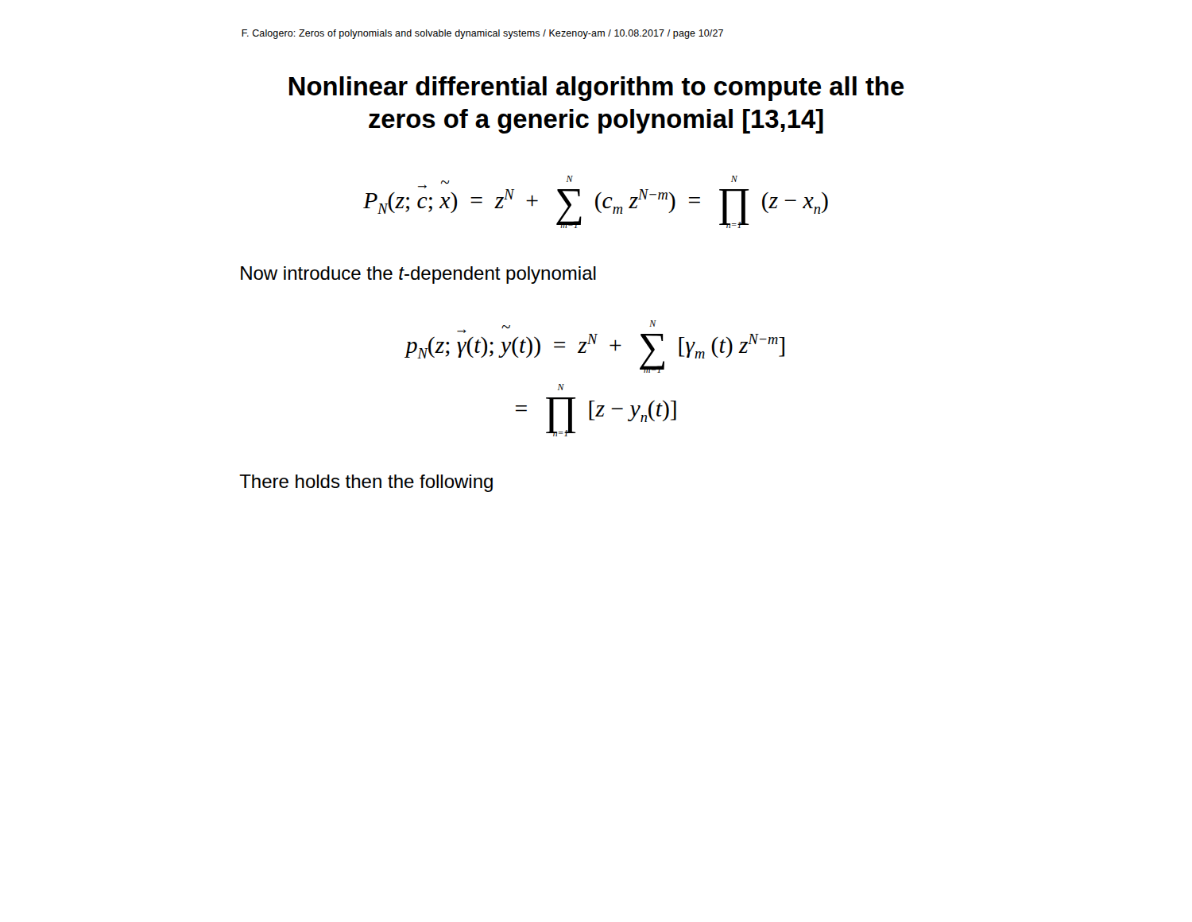F. Calogero: Zeros of polynomials and solvable dynamical systems / Kezenoy-am / 10.08.2017 / page 10/27
Nonlinear differential algorithm to compute all the zeros of a generic polynomial [13,14]
PN(z; c; x) = zN + N ∑ m=1 (cm zN−m) = N ∏ n=1 (z − xn)
Now introduce the t-dependent polynomial
pN(z; γ(t); y(t)) = zN + N ∑ m=1 [γm (t) zN−m] = N ∏ n=1 [z − yn(t)]
There holds then the following